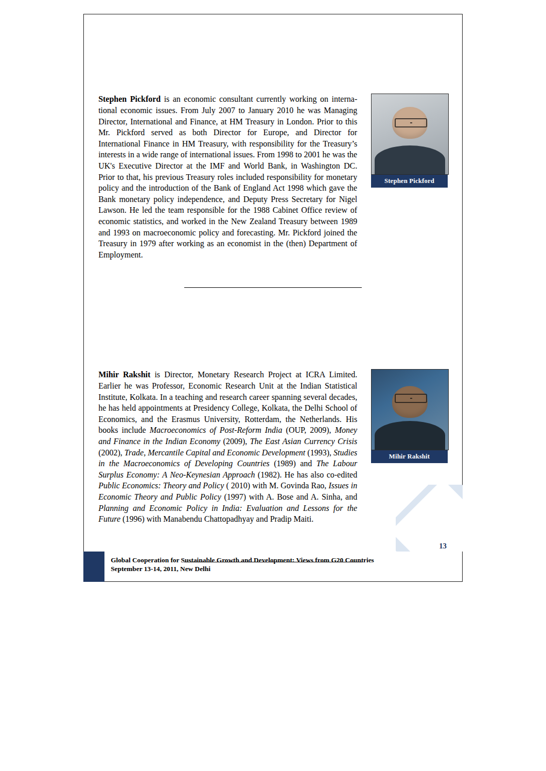Stephen Pickford is an economic consultant currently working on international economic issues. From July 2007 to January 2010 he was Managing Director, International and Finance, at HM Treasury in London. Prior to this Mr. Pickford served as both Director for Europe, and Director for International Finance in HM Treasury, with responsibility for the Treasury’s interests in a wide range of international issues. From 1998 to 2001 he was the UK's Executive Director at the IMF and World Bank, in Washington DC. Prior to that, his previous Treasury roles included responsibility for monetary policy and the introduction of the Bank of England Act 1998 which gave the Bank monetary policy independence, and Deputy Press Secretary for Nigel Lawson. He led the team responsible for the 1988 Cabinet Office review of economic statistics, and worked in the New Zealand Treasury between 1989 and 1993 on macroeconomic policy and forecasting. Mr. Pickford joined the Treasury in 1979 after working as an economist in the (then) Department of Employment.
Stephen Pickford
Mihir Rakshit is Director, Monetary Research Project at ICRA Limited. Earlier he was Professor, Economic Research Unit at the Indian Statistical Institute, Kolkata. In a teaching and research career spanning several decades, he has held appointments at Presidency College, Kolkata, the Delhi School of Economics, and the Erasmus University, Rotterdam, the Netherlands. His books include Macroeconomics of Post-Reform India (OUP, 2009), Money and Finance in the Indian Economy (2009), The East Asian Currency Crisis (2002), Trade, Mercantile Capital and Economic Development (1993), Studies in the Macroeconomics of Developing Countries (1989) and The Labour Surplus Economy: A Neo-Keynesian Approach (1982). He has also co-edited Public Economics: Theory and Policy ( 2010) with M. Govinda Rao, Issues in Economic Theory and Public Policy (1997) with A. Bose and A. Sinha, and Planning and Economic Policy in India: Evaluation and Lessons for the Future (1996) with Manabendu Chattopadhyay and Pradip Maiti.
Mihir Rakshit
13
Global Cooperation for Sustainable Growth and Development: Views from G20 Countries
September 13-14, 2011, New Delhi